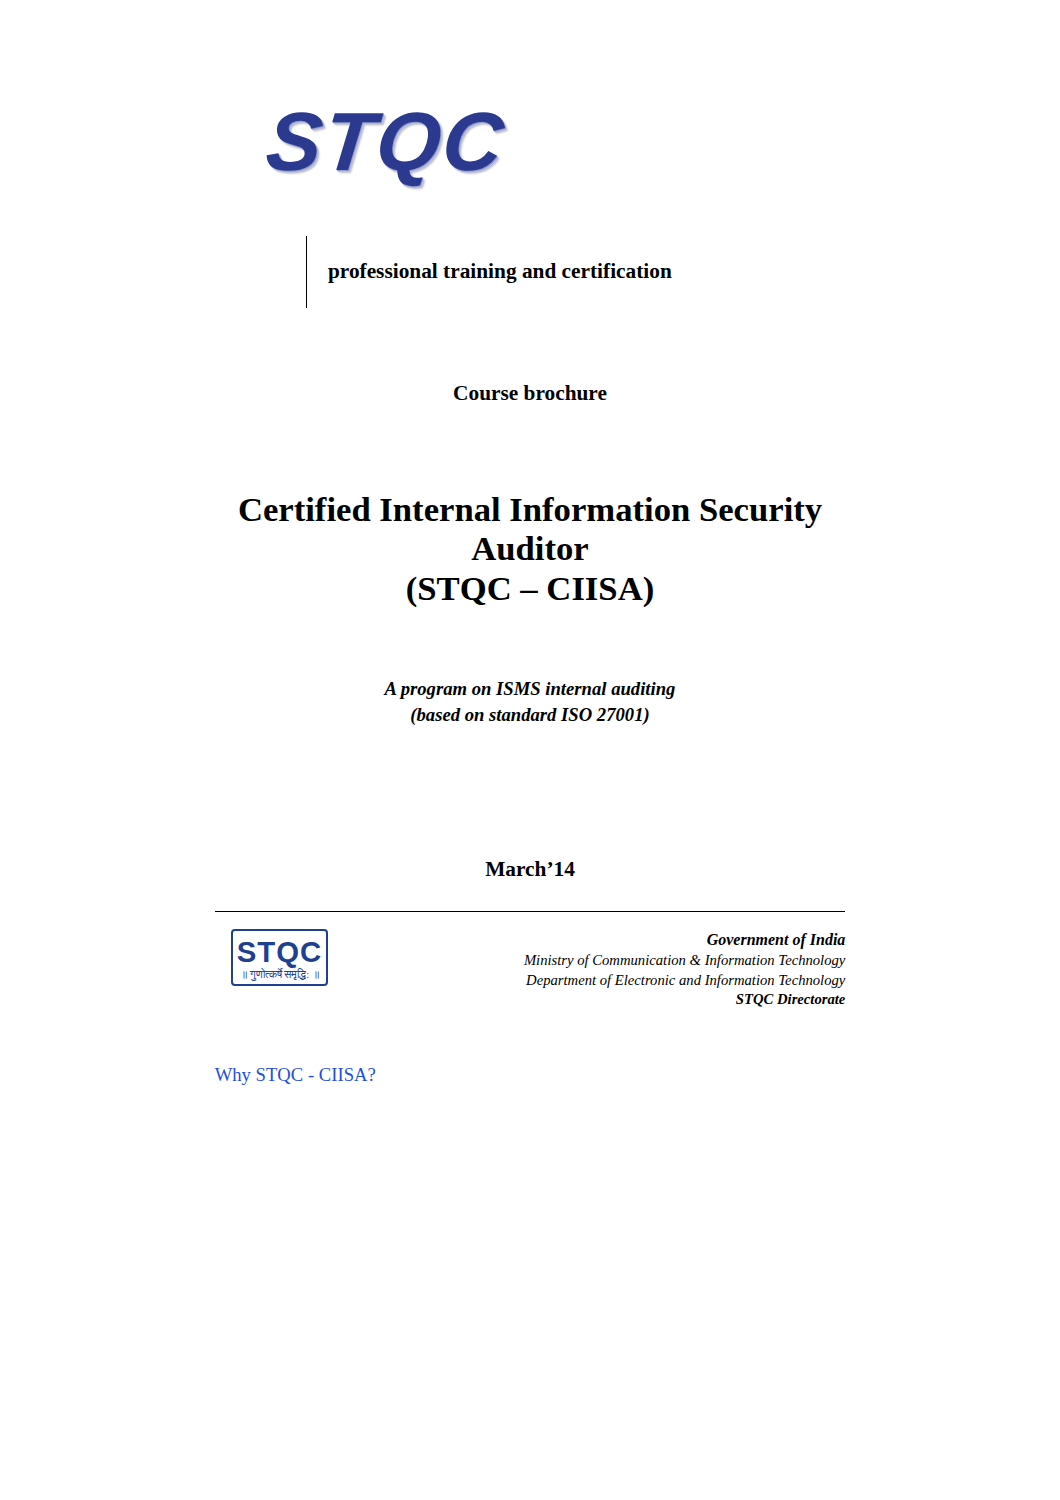STQC
professional training and certification
Course brochure
Certified Internal Information Security
Auditor
(STQC – CIISA)
A program on ISMS internal auditing
(based on standard ISO 27001)
March’14
STQC
॥ गुणोत्कर्षे समृद्धि: ॥
Government of India
Ministry of Communication & Information Technology
Department of Electronic and Information Technology
STQC Directorate
Why STQC - CIISA?